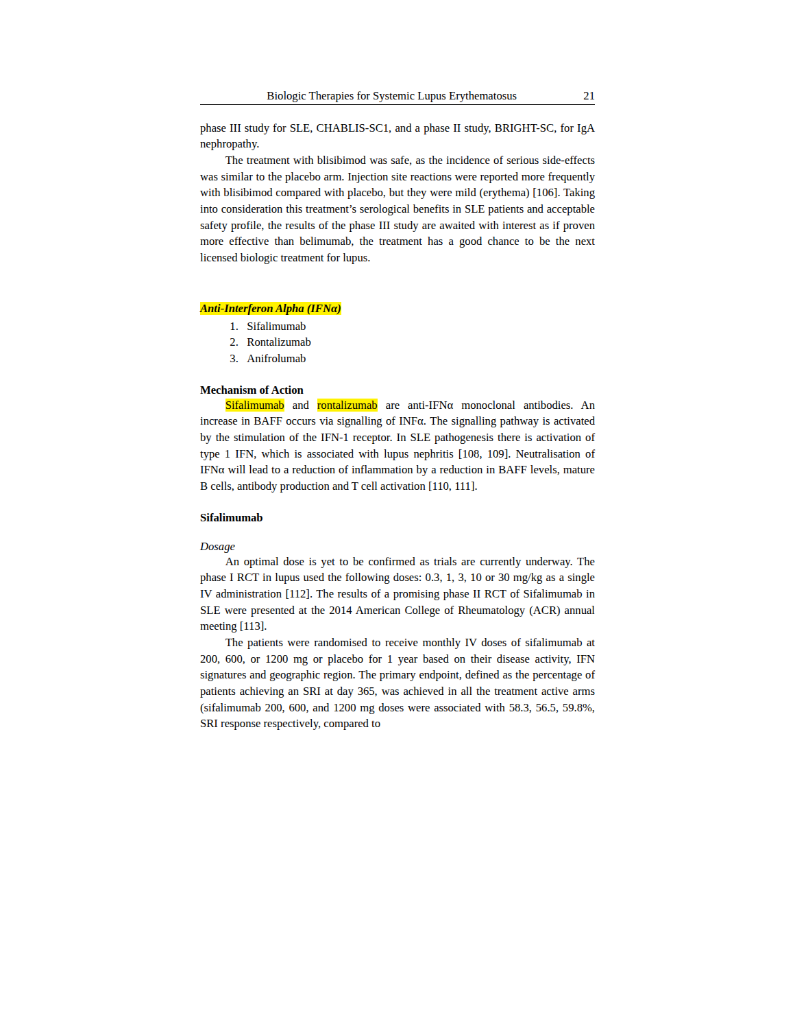Biologic Therapies for Systemic Lupus Erythematosus
21
phase III study for SLE, CHABLIS-SC1, and a phase II study, BRIGHT-SC, for IgA nephropathy.
The treatment with blisibimod was safe, as the incidence of serious side-effects was similar to the placebo arm. Injection site reactions were reported more frequently with blisibimod compared with placebo, but they were mild (erythema) [106]. Taking into consideration this treatment’s serological benefits in SLE patients and acceptable safety profile, the results of the phase III study are awaited with interest as if proven more effective than belimumab, the treatment has a good chance to be the next licensed biologic treatment for lupus.
Anti-Interferon Alpha (IFNα)
Sifalimumab
Rontalizumab
Anifrolumab
Mechanism of Action
Sifalimumab and rontalizumab are anti-IFNα monoclonal antibodies. An increase in BAFF occurs via signalling of INFα. The signalling pathway is activated by the stimulation of the IFN-1 receptor. In SLE pathogenesis there is activation of type 1 IFN, which is associated with lupus nephritis [108, 109]. Neutralisation of IFNα will lead to a reduction of inflammation by a reduction in BAFF levels, mature B cells, antibody production and T cell activation [110, 111].
Sifalimumab
Dosage
An optimal dose is yet to be confirmed as trials are currently underway. The phase I RCT in lupus used the following doses: 0.3, 1, 3, 10 or 30 mg/kg as a single IV administration [112]. The results of a promising phase II RCT of Sifalimumab in SLE were presented at the 2014 American College of Rheumatology (ACR) annual meeting [113].
The patients were randomised to receive monthly IV doses of sifalimumab at 200, 600, or 1200 mg or placebo for 1 year based on their disease activity, IFN signatures and geographic region. The primary endpoint, defined as the percentage of patients achieving an SRI at day 365, was achieved in all the treatment active arms (sifalimumab 200, 600, and 1200 mg doses were associated with 58.3, 56.5, 59.8%, SRI response respectively, compared to